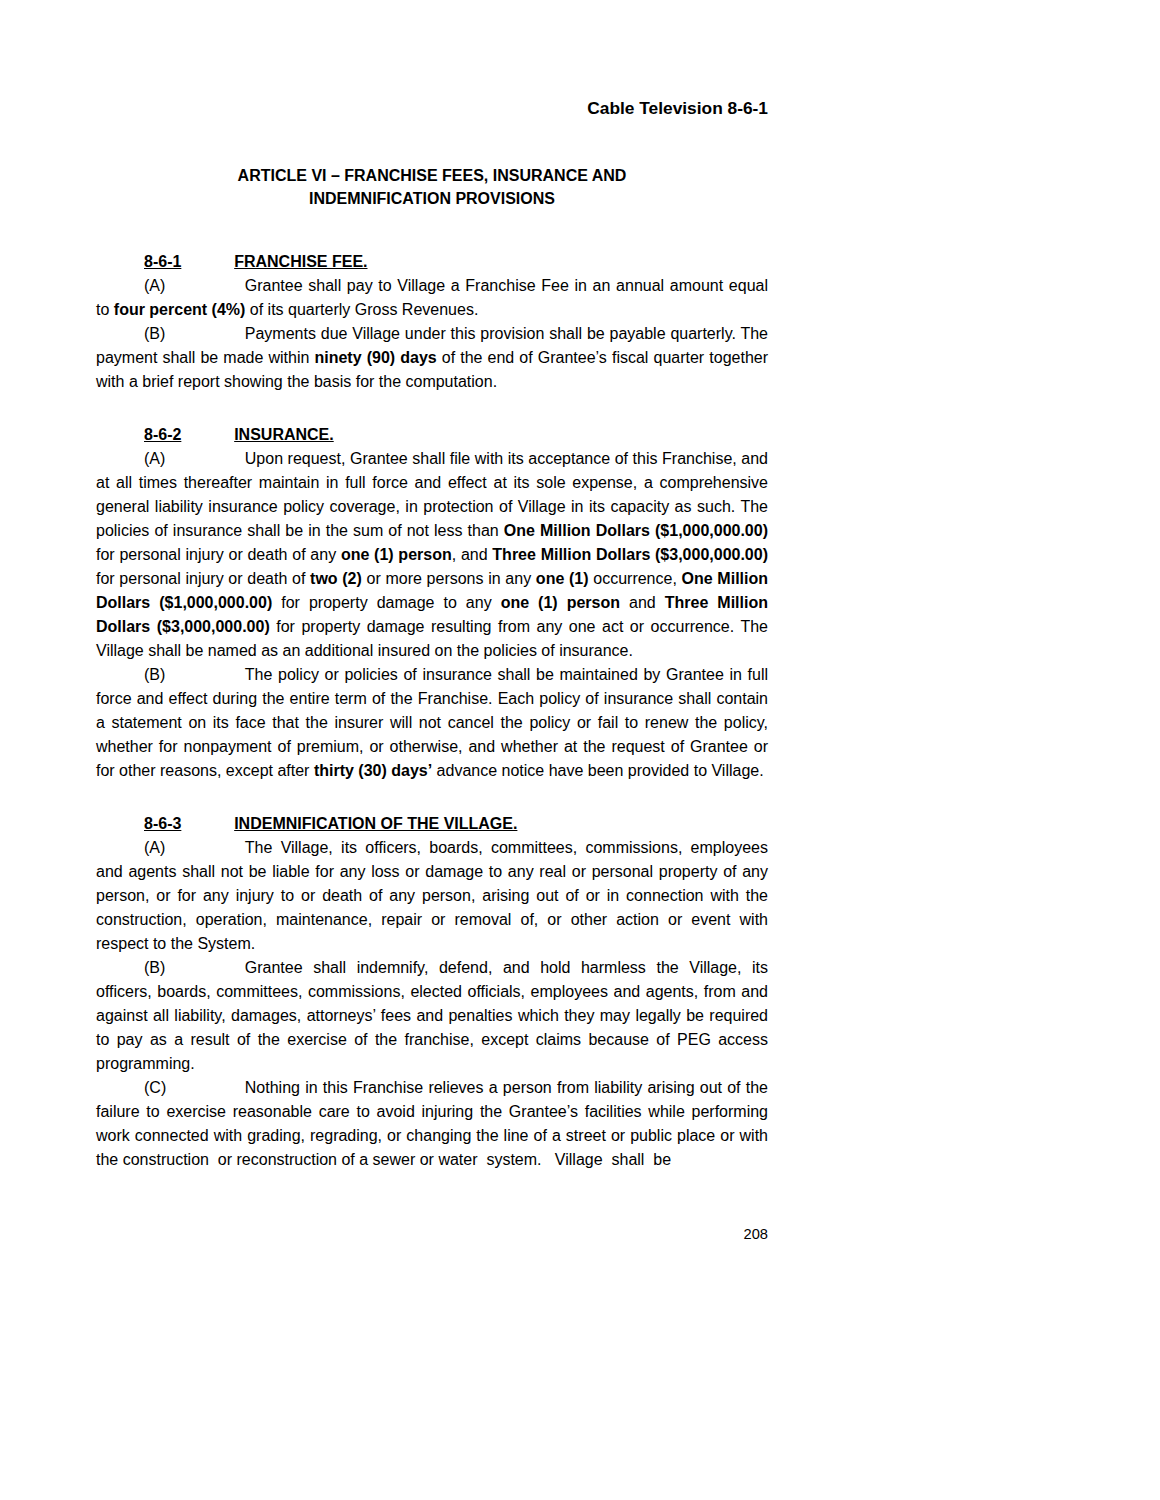Cable Television 8-6-1
ARTICLE VI – FRANCHISE FEES, INSURANCE AND
INDEMNIFICATION PROVISIONS
8-6-1 FRANCHISE FEE.
(A) Grantee shall pay to Village a Franchise Fee in an annual amount equal to four percent (4%) of its quarterly Gross Revenues.
(B) Payments due Village under this provision shall be payable quarterly. The payment shall be made within ninety (90) days of the end of Grantee’s fiscal quarter together with a brief report showing the basis for the computation.
8-6-2 INSURANCE.
(A) Upon request, Grantee shall file with its acceptance of this Franchise, and at all times thereafter maintain in full force and effect at its sole expense, a comprehensive general liability insurance policy coverage, in protection of Village in its capacity as such. The policies of insurance shall be in the sum of not less than One Million Dollars ($1,000,000.00) for personal injury or death of any one (1) person, and Three Million Dollars ($3,000,000.00) for personal injury or death of two (2) or more persons in any one (1) occurrence, One Million Dollars ($1,000,000.00) for property damage to any one (1) person and Three Million Dollars ($3,000,000.00) for property damage resulting from any one act or occurrence. The Village shall be named as an additional insured on the policies of insurance.
(B) The policy or policies of insurance shall be maintained by Grantee in full force and effect during the entire term of the Franchise. Each policy of insurance shall contain a statement on its face that the insurer will not cancel the policy or fail to renew the policy, whether for nonpayment of premium, or otherwise, and whether at the request of Grantee or for other reasons, except after thirty (30) days’ advance notice have been provided to Village.
8-6-3 INDEMNIFICATION OF THE VILLAGE.
(A) The Village, its officers, boards, committees, commissions, employees and agents shall not be liable for any loss or damage to any real or personal property of any person, or for any injury to or death of any person, arising out of or in connection with the construction, operation, maintenance, repair or removal of, or other action or event with respect to the System.
(B) Grantee shall indemnify, defend, and hold harmless the Village, its officers, boards, committees, commissions, elected officials, employees and agents, from and against all liability, damages, attorneys’ fees and penalties which they may legally be required to pay as a result of the exercise of the franchise, except claims because of PEG access programming.
(C) Nothing in this Franchise relieves a person from liability arising out of the failure to exercise reasonable care to avoid injuring the Grantee’s facilities while performing work connected with grading, regrading, or changing the line of a street or public place or with the construction or reconstruction of a sewer or water system. Village shall be
208